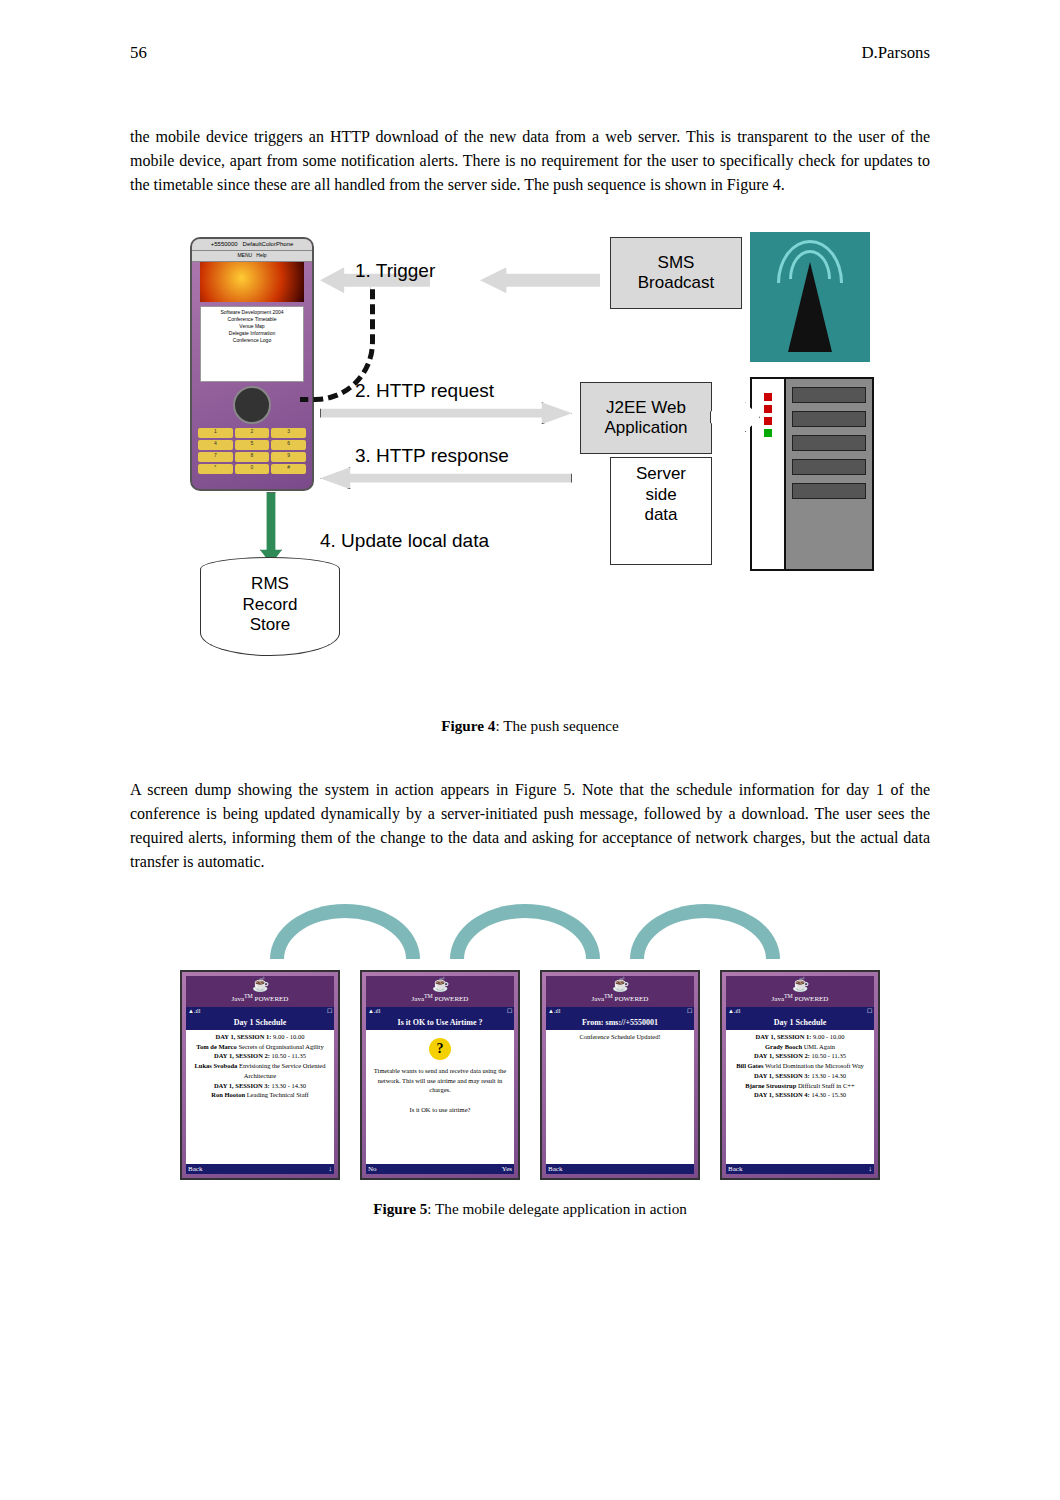56 D.Parsons
the mobile device triggers an HTTP download of the new data from a web server. This is transparent to the user of the mobile device, apart from some notification alerts. There is no requirement for the user to specifically check for updates to the timetable since these are all handled from the server side. The push sequence is shown in Figure 4.
+5550000 DefaultColorPhone
MENU Help
Software Development 2004
Conference Timetable
Venue Map
Delegate Information
Conference Logo
1
2
3
4
5
6
7
8
9
*
0
#
SMS
Broadcast
1. Trigger
J2EE Web
Application
Server
side
data
2. HTTP request
3. HTTP response
4. Update local data
RMS
Record
Store
Figure 4: The push sequence
A screen dump showing the system in action appears in Figure 5. Note that the schedule information for day 1 of the conference is being updated dynamically by a server-initiated push message, followed by a download. The user sees the required alerts, informing them of the change to the data and asking for acceptance of network charges, but the actual data transfer is automatic.
☕JavaTM POWERED
▲.ıll☐
Day 1 Schedule
DAY 1, SESSION 1: 9.00 - 10.00
Tom de Marco Secrets of Organisational Agility
DAY 1, SESSION 2: 10.50 - 11.35
Lukas Svoboda Envisioning the Service Oriented Architecture
DAY 1, SESSION 3: 13.30 - 14.30
Ron Hooton Leading Technical Staff
Back↓
☕JavaTM POWERED
▲.ıll☐
Is it OK to Use Airtime ?
?
Timetable wants to send and receive data using the network. This will use airtime and may result in charges.
Is it OK to use airtime?
No Yes
☕JavaTM POWERED
▲.ıll☐
From: sms://+5550001
Conference Schedule Updated!
Back
☕JavaTM POWERED
▲.ıll☐
Day 1 Schedule
DAY 1, SESSION 1: 9.00 - 10.00
Grady Booch UML Again
DAY 1, SESSION 2: 10.50 - 11.35
Bill Gates World Domination the Microsoft Way
DAY 1, SESSION 3: 13.30 - 14.30
Bjarne Stroustrup Difficult Stuff in C++
DAY 1, SESSION 4: 14.30 - 15.30
Back↓
Figure 5: The mobile delegate application in action